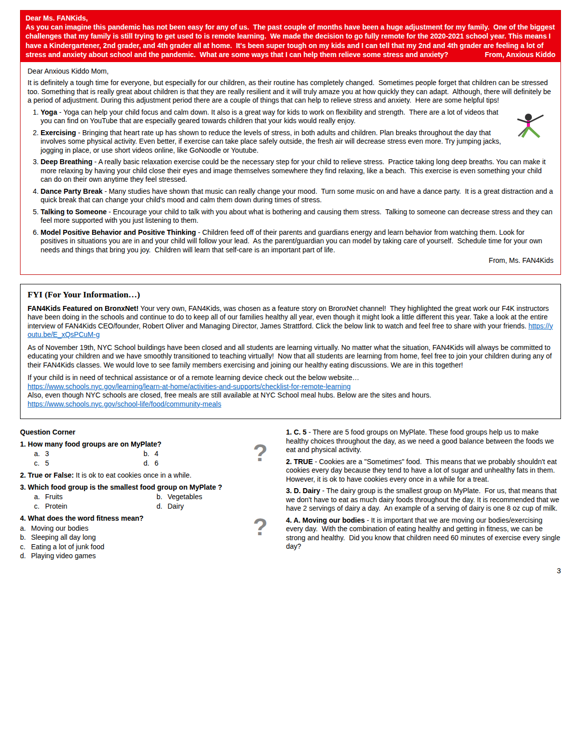Dear Ms. FANKids,
As you can imagine this pandemic has not been easy for any of us. The past couple of months have been a huge adjustment for my family. One of the biggest challenges that my family is still trying to get used to is remote learning. We made the decision to go fully remote for the 2020-2021 school year. This means I have a Kindergartener, 2nd grader, and 4th grader all at home. It's been super tough on my kids and I can tell that my 2nd and 4th grader are feeling a lot of stress and anxiety about school and the pandemic. What are some ways that I can help them relieve some stress and anxiety? From, Anxious Kiddo
Dear Anxious Kiddo Mom,
It is definitely a tough time for everyone, but especially for our children, as their routine has completely changed. Sometimes people forget that children can be stressed too. Something that is really great about children is that they are really resilient and it will truly amaze you at how quickly they can adapt. Although, there will definitely be a period of adjustment. During this adjustment period there are a couple of things that can help to relieve stress and anxiety. Here are some helpful tips!
Yoga - Yoga can help your child focus and calm down. It also is a great way for kids to work on flexibility and strength. There are a lot of videos that you can find on YouTube that are especially geared towards children that your kids would really enjoy.
Exercising - Bringing that heart rate up has shown to reduce the levels of stress, in both adults and children. Plan breaks throughout the day that involves some physical activity. Even better, if exercise can take place safely outside, the fresh air will decrease stress even more. Try jumping jacks, jogging in place, or use short videos online, like GoNoodle or Youtube.
Deep Breathing - A really basic relaxation exercise could be the necessary step for your child to relieve stress. Practice taking long deep breaths. You can make it more relaxing by having your child close their eyes and image themselves somewhere they find relaxing, like a beach. This exercise is even something your child can do on their own anytime they feel stressed.
Dance Party Break - Many studies have shown that music can really change your mood. Turn some music on and have a dance party. It is a great distraction and a quick break that can change your child's mood and calm them down during times of stress.
Talking to Someone - Encourage your child to talk with you about what is bothering and causing them stress. Talking to someone can decrease stress and they can feel more supported with you just listening to them.
Model Positive Behavior and Positive Thinking - Children feed off of their parents and guardians energy and learn behavior from watching them. Look for positives in situations you are in and your child will follow your lead. As the parent/guardian you can model by taking care of yourself. Schedule time for your own needs and things that bring you joy. Children will learn that self-care is an important part of life.
From, Ms. FAN4Kids
FYI (For Your Information…)
FAN4Kids Featured on BronxNet! Your very own, FAN4Kids, was chosen as a feature story on BronxNet channel! They highlighted the great work our F4K instructors have been doing in the schools and continue to do to keep all of our families healthy all year, even though it might look a little different this year. Take a look at the entire interview of FAN4Kids CEO/founder, Robert Oliver and Managing Director, James Strattford. Click the below link to watch and feel free to share with your friends. https://youtu.be/E_xQsPCuM-g
As of November 19th, NYC School buildings have been closed and all students are learning virtually. No matter what the situation, FAN4Kids will always be committed to educating your children and we have smoothly transitioned to teaching virtually! Now that all students are learning from home, feel free to join your children during any of their FAN4Kids classes. We would love to see family members exercising and joining our healthy eating discussions. We are in this together!
If your child is in need of technical assistance or of a remote learning device check out the below website…
https://www.schools.nyc.gov/learning/learn-at-home/activities-and-supports/checklist-for-remote-learning
Also, even though NYC schools are closed, free meals are still available at NYC School meal hubs. Below are the sites and hours.
https://www.schools.nyc.gov/school-life/food/community-meals
Question Corner
1. How many food groups are on MyPlate?
a. 3
c. 5
b. 4
d. 6
2. True or False: It is ok to eat cookies once in a while.
3. Which food group is the smallest food group on MyPlate ?
a. Fruits
c. Protein
b. Vegetables
d. Dairy
4. What does the word fitness mean?
a. Moving our bodies
b. Sleeping all day long
c. Eating a lot of junk food
d. Playing video games
1. C. 5 - There are 5 food groups on MyPlate. These food groups help us to make healthy choices throughout the day, as we need a good balance between the foods we eat and physical activity.
2. TRUE - Cookies are a "Sometimes" food. This means that we probably shouldn't eat cookies every day because they tend to have a lot of sugar and unhealthy fats in them. However, it is ok to have cookies every once in a while for a treat.
3. D. Dairy - The dairy group is the smallest group on MyPlate. For us, that means that we don't have to eat as much dairy foods throughout the day. It is recommended that we have 2 servings of dairy a day. An example of a serving of dairy is one 8 oz cup of milk.
4. A. Moving our bodies - It is important that we are moving our bodies/exercising every day. With the combination of eating healthy and getting in fitness, we can be strong and healthy. Did you know that children need 60 minutes of exercise every single day?
3